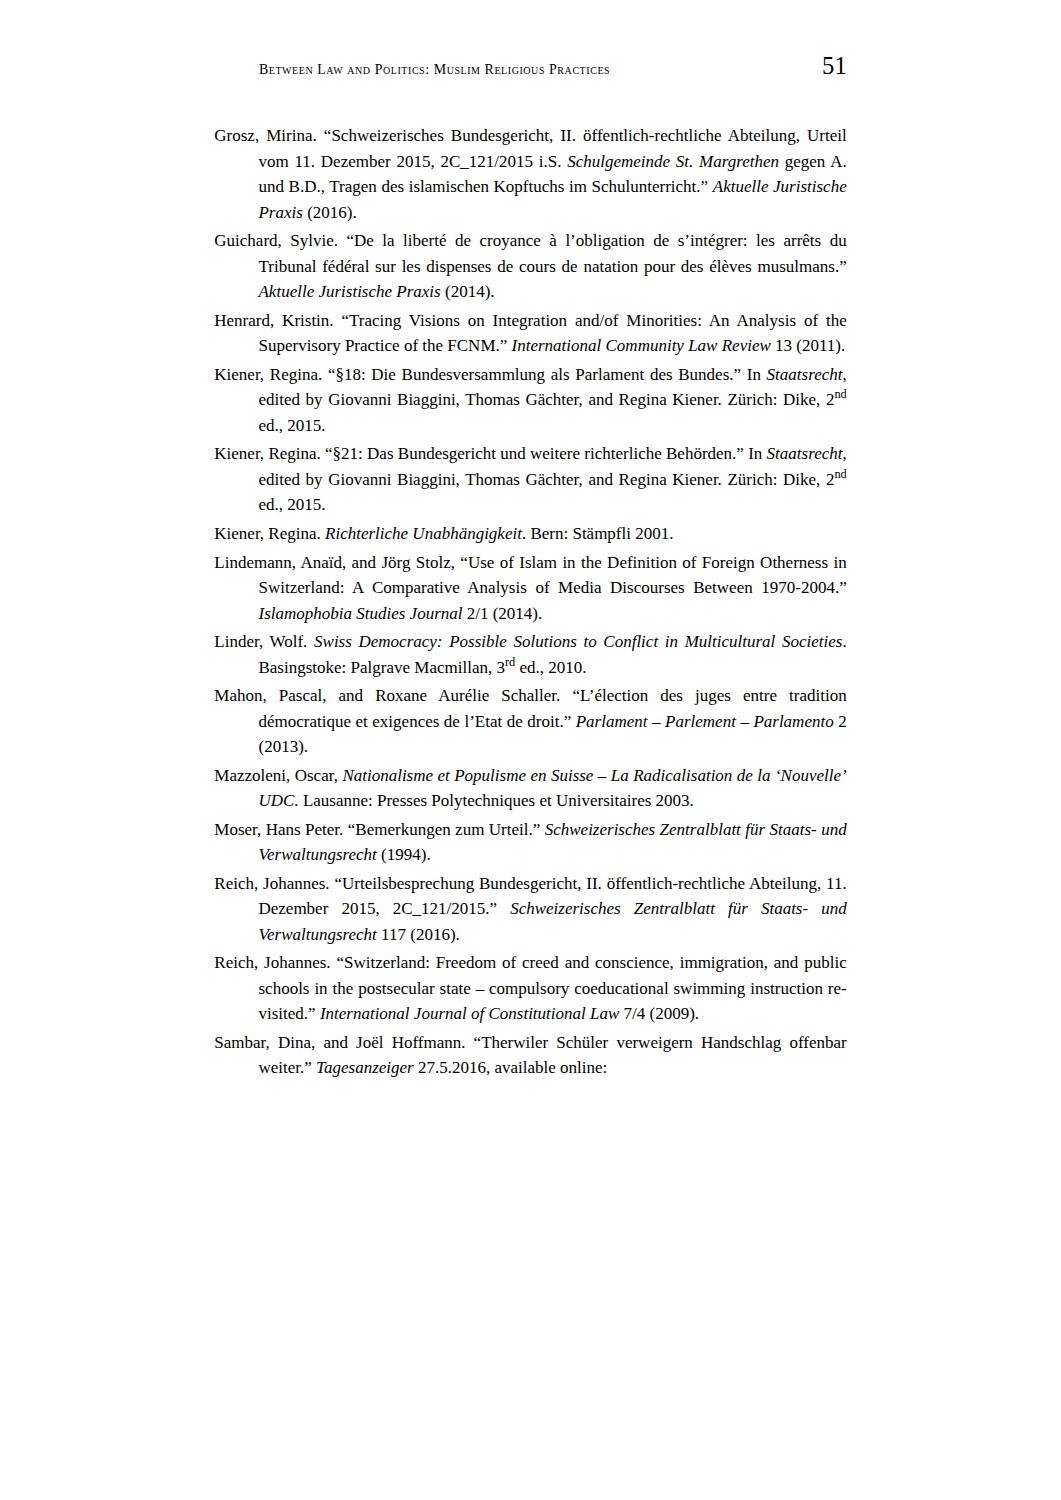Between Law and Politics: Muslim Religious Practices 51
Grosz, Mirina. “Schweizerisches Bundesgericht, II. öffentlich-rechtliche Abteilung, Urteil vom 11. Dezember 2015, 2C_121/2015 i.S. Schulgemeinde St. Margrethen gegen A. und B.D., Tragen des islamischen Kopftuchs im Schulunterricht.” Aktuelle Juristische Praxis (2016).
Guichard, Sylvie. “De la liberté de croyance à l’obligation de s’intégrer: les arrêts du Tribunal fédéral sur les dispenses de cours de natation pour des élèves musulmans.” Aktuelle Juristische Praxis (2014).
Henrard, Kristin. “Tracing Visions on Integration and/of Minorities: An Analysis of the Supervisory Practice of the FCNM.” International Community Law Review 13 (2011).
Kiener, Regina. “§18: Die Bundesversammlung als Parlament des Bundes.” In Staatsrecht, edited by Giovanni Biaggini, Thomas Gächter, and Regina Kiener. Zürich: Dike, 2nd ed., 2015.
Kiener, Regina. “§21: Das Bundesgericht und weitere richterliche Behörden.” In Staatsrecht, edited by Giovanni Biaggini, Thomas Gächter, and Regina Kiener. Zürich: Dike, 2nd ed., 2015.
Kiener, Regina. Richterliche Unabhängigkeit. Bern: Stämpfli 2001.
Lindemann, Anaïd, and Jörg Stolz, “Use of Islam in the Definition of Foreign Otherness in Switzerland: A Comparative Analysis of Media Discourses Between 1970-2004.” Islamophobia Studies Journal 2/1 (2014).
Linder, Wolf. Swiss Democracy: Possible Solutions to Conflict in Multicultural Societies. Basingstoke: Palgrave Macmillan, 3rd ed., 2010.
Mahon, Pascal, and Roxane Aurélie Schaller. “L’élection des juges entre tradition démocratique et exigences de l’Etat de droit.” Parlament – Parlement – Parlamento 2 (2013).
Mazzoleni, Oscar, Nationalisme et Populisme en Suisse – La Radicalisation de la ‘Nouvelle’ UDC. Lausanne: Presses Polytechniques et Universitaires 2003.
Moser, Hans Peter. “Bemerkungen zum Urteil.” Schweizerisches Zentralblatt für Staats- und Verwaltungsrecht (1994).
Reich, Johannes. “Urteilsbesprechung Bundesgericht, II. öffentlich-rechtliche Abteilung, 11. Dezember 2015, 2C_121/2015.” Schweizerisches Zentralblatt für Staats- und Verwaltungsrecht 117 (2016).
Reich, Johannes. “Switzerland: Freedom of creed and conscience, immigration, and public schools in the postsecular state – compulsory coeducational swimming instruction revisited.” International Journal of Constitutional Law 7/4 (2009).
Sambar, Dina, and Joël Hoffmann. “Therwiler Schüler verweigern Handschlag offenbar weiter.” Tagesanzeiger 27.5.2016, available online: